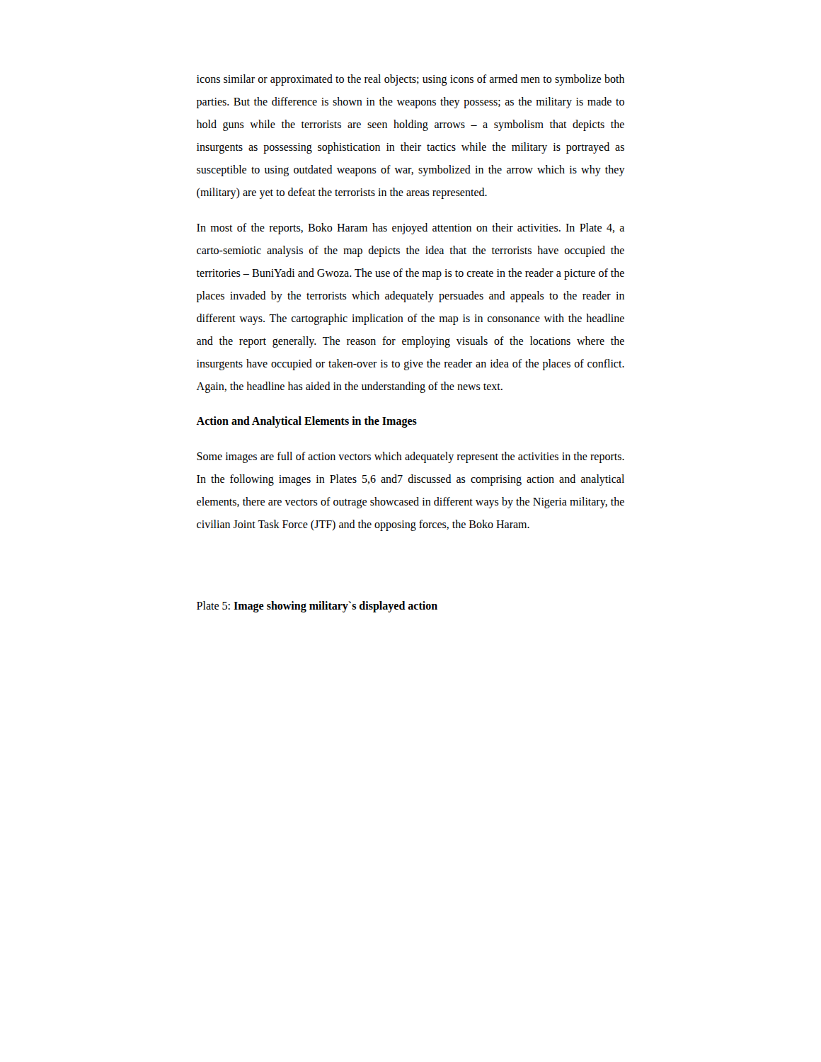icons similar or approximated to the real objects; using icons of armed men to symbolize both parties. But the difference is shown in the weapons they possess; as the military is made to hold guns while the terrorists are seen holding arrows – a symbolism that depicts the insurgents as possessing sophistication in their tactics while the military is portrayed as susceptible to using outdated weapons of war, symbolized in the arrow which is why they (military) are yet to defeat the terrorists in the areas represented.
In most of the reports, Boko Haram has enjoyed attention on their activities. In Plate 4, a carto-semiotic analysis of the map depicts the idea that the terrorists have occupied the territories – BuniYadi and Gwoza. The use of the map is to create in the reader a picture of the places invaded by the terrorists which adequately persuades and appeals to the reader in different ways. The cartographic implication of the map is in consonance with the headline and the report generally. The reason for employing visuals of the locations where the insurgents have occupied or taken-over is to give the reader an idea of the places of conflict. Again, the headline has aided in the understanding of the news text.
Action and Analytical Elements in the Images
Some images are full of action vectors which adequately represent the activities in the reports. In the following images in Plates 5,6 and7 discussed as comprising action and analytical elements, there are vectors of outrage showcased in different ways by the Nigeria military, the civilian Joint Task Force (JTF) and the opposing forces, the Boko Haram.
Plate 5: Image showing military`s displayed action